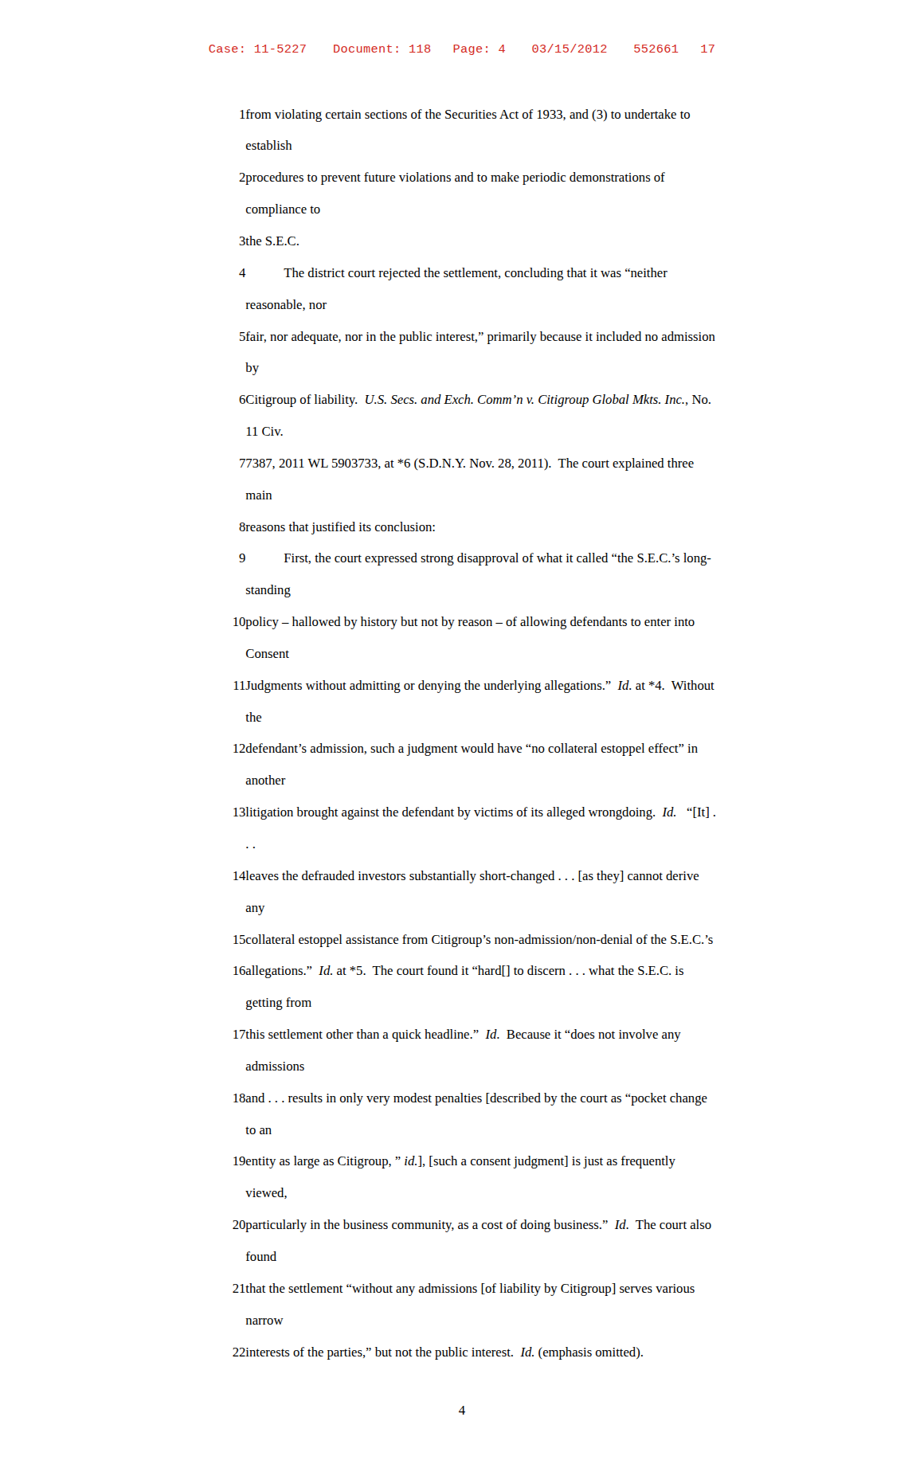Case: 11-5227 Document: 118 Page: 4 03/15/2012 552661 17
| 1 | from violating certain sections of the Securities Act of 1933, and (3) to undertake to establish |
| 2 | procedures to prevent future violations and to make periodic demonstrations of compliance to |
| 3 | the S.E.C. |
| 4 | The district court rejected the settlement, concluding that it was “neither reasonable, nor |
| 5 | fair, nor adequate, nor in the public interest,” primarily because it included no admission by |
| 6 | Citigroup of liability. U.S. Secs. and Exch. Comm’n v. Citigroup Global Mkts. Inc. , No. 11 Civ. |
| 7 | 7387, 2011 WL 5903733, at *6 (S.D.N.Y. Nov. 28, 2011). The court explained three main |
| 8 | reasons that justified its conclusion: |
| 9 | First, the court expressed strong disapproval of what it called “the S.E.C.’s long-standing |
| 10 | policy – hallowed by history but not by reason – of allowing defendants to enter into Consent |
| 11 | Judgments without admitting or denying the underlying allegations.” Id. at *4. Without the |
| 12 | defendant’s admission, such a judgment would have “no collateral estoppel effect” in another |
| 13 | litigation brought against the defendant by victims of its alleged wrongdoing. Id. “[It] . . . |
| 14 | leaves the defrauded investors substantially short-changed . . . [as they] cannot derive any |
| 15 | collateral estoppel assistance from Citigroup’s non-admission/non-denial of the S.E.C.’s |
| 16 | allegations.” Id. at *5. The court found it “hard[] to discern . . . what the S.E.C. is getting from |
| 17 | this settlement other than a quick headline.” Id . Because it “does not involve any admissions |
| 18 | and . . . results in only very modest penalties [described by the court as “pocket change to an |
| 19 | entity as large as Citigroup, ” id. ], [such a consent judgment] is just as frequently viewed, |
| 20 | particularly in the business community, as a cost of doing business.” Id . The court also found |
| 21 | that the settlement “without any admissions [of liability by Citigroup] serves various narrow |
| 22 | interests of the parties,” but not the public interest. Id. (emphasis omitted). |
4